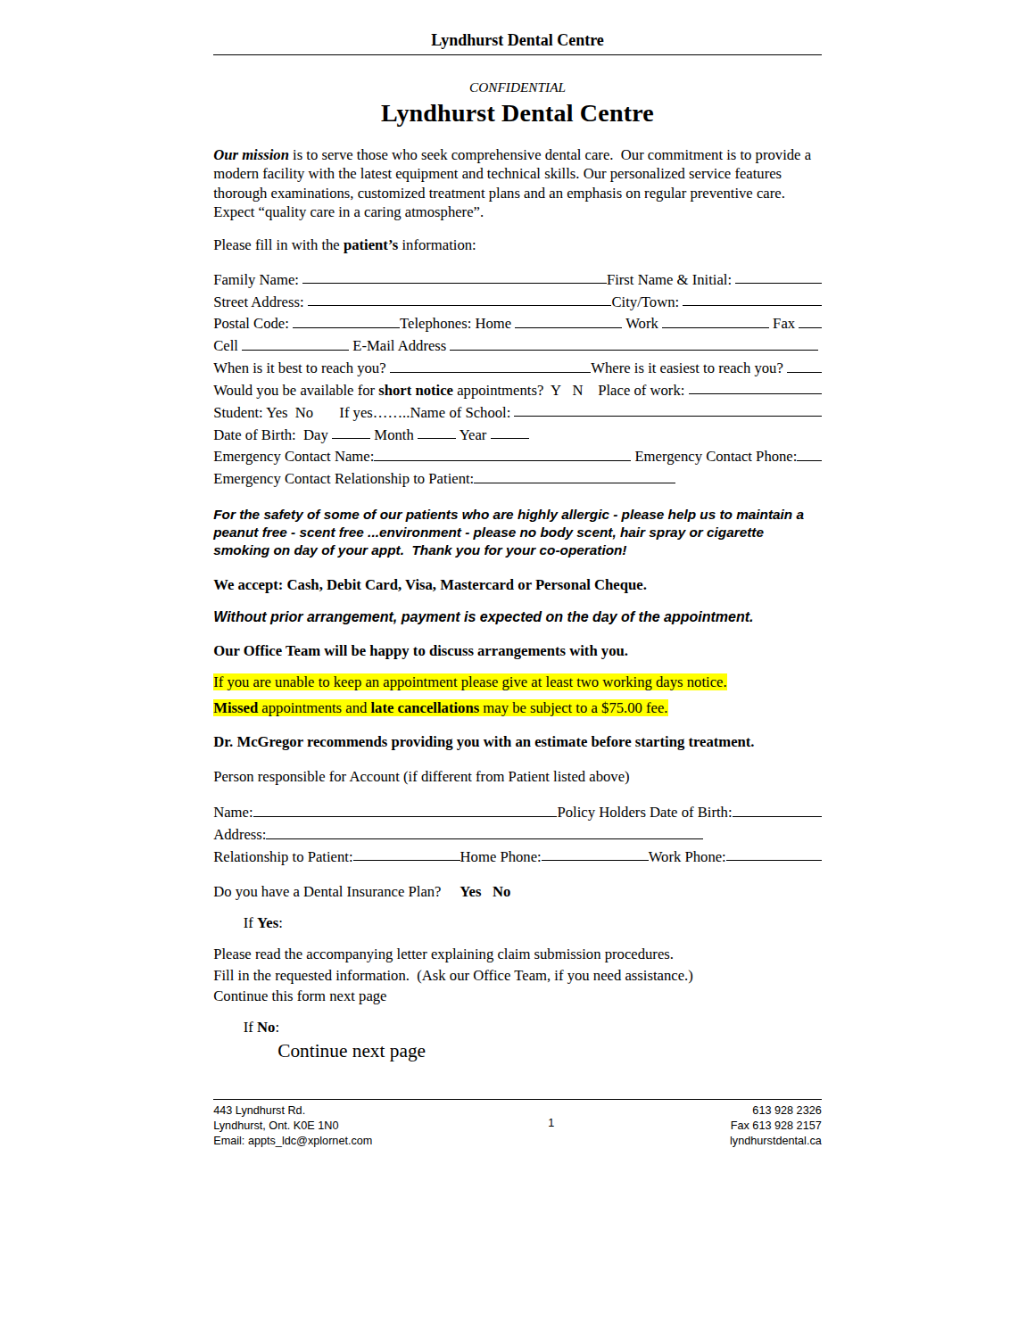Lyndhurst Dental Centre
CONFIDENTIAL
Lyndhurst Dental Centre
Our mission is to serve those who seek comprehensive dental care. Our commitment is to provide a modern facility with the latest equipment and technical skills. Our personalized service features thorough examinations, customized treatment plans and an emphasis on regular preventive care. Expect “quality care in a caring atmosphere”.
Please fill in with the patient’s information:
Family Name: First Name & Initial:
Street Address: City/Town:
Postal Code: Telephones: Home Work Fax
Cell E-Mail Address
When is it best to reach you? Where is it easiest to reach you?
Would you be available for short notice appointments? Y N Place of work:
Student: Yes No If yes……..Name of School:
Date of Birth: Day Month Year
Emergency Contact Name: Emergency Contact Phone:
Emergency Contact Relationship to Patient:
For the safety of some of our patients who are highly allergic - please help us to maintain a peanut free - scent free ...environment - please no body scent, hair spray or cigarette smoking on day of your appt. Thank you for your co-operation!
We accept: Cash, Debit Card, Visa, Mastercard or Personal Cheque.
Without prior arrangement, payment is expected on the day of the appointment.
Our Office Team will be happy to discuss arrangements with you.
If you are unable to keep an appointment please give at least two working days notice.
Missed appointments and late cancellations may be subject to a $75.00 fee.
Dr. McGregor recommends providing you with an estimate before starting treatment.
Person responsible for Account (if different from Patient listed above)
Name: Policy Holders Date of Birth:
Address:
Relationship to Patient: Home Phone: Work Phone:
Do you have a Dental Insurance Plan? Yes No
If Yes:
Please read the accompanying letter explaining claim submission procedures.
Fill in the requested information. (Ask our Office Team, if you need assistance.)
Continue this form next page
If No:
Continue next page
443 Lyndhurst Rd.
Lyndhurst, Ont. K0E 1N0
Email: appts_ldc@xplornet.com
1
613 928 2326
Fax 613 928 2157
lyndhurstdental.ca